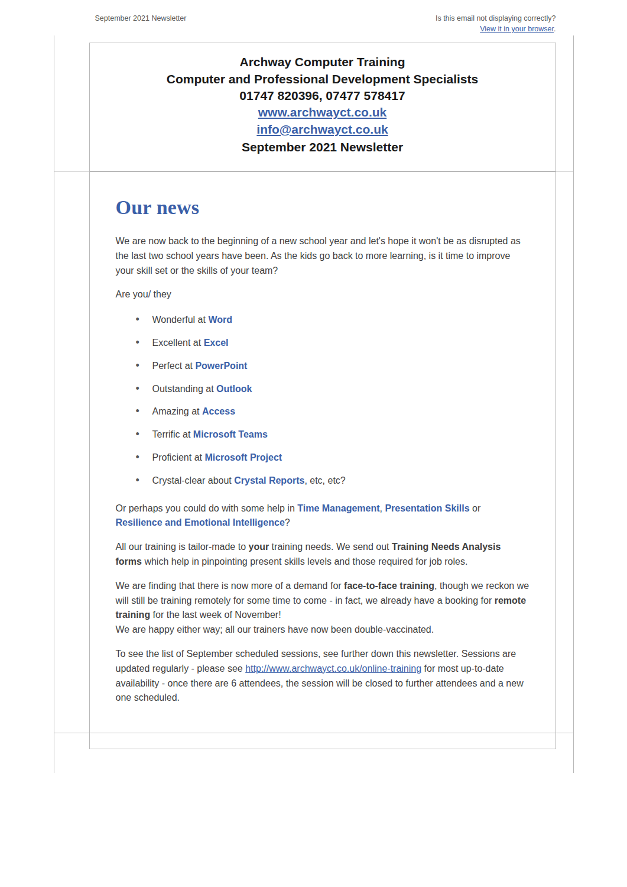September 2021 Newsletter
Is this email not displaying correctly?
View it in your browser.
Archway Computer Training
Computer and Professional Development Specialists
01747 820396, 07477 578417
www.archwayct.co.uk
info@archwayct.co.uk
September 2021 Newsletter
Our news
We are now back to the beginning of a new school year and let's hope it won't be as disrupted as the last two school years have been. As the kids go back to more learning, is it time to improve your skill set or the skills of your team?
Are you/ they
Wonderful at Word
Excellent at Excel
Perfect at PowerPoint
Outstanding at Outlook
Amazing at Access
Terrific at Microsoft Teams
Proficient at Microsoft Project
Crystal-clear about Crystal Reports, etc, etc?
Or perhaps you could do with some help in Time Management, Presentation Skills or Resilience and Emotional Intelligence?
All our training is tailor-made to your training needs. We send out Training Needs Analysis forms which help in pinpointing present skills levels and those required for job roles.
We are finding that there is now more of a demand for face-to-face training, though we reckon we will still be training remotely for some time to come - in fact, we already have a booking for remote training for the last week of November!
We are happy either way; all our trainers have now been double-vaccinated.
To see the list of September scheduled sessions, see further down this newsletter. Sessions are updated regularly - please see http://www.archwayct.co.uk/online-training for most up-to-date availability - once there are 6 attendees, the session will be closed to further attendees and a new one scheduled.